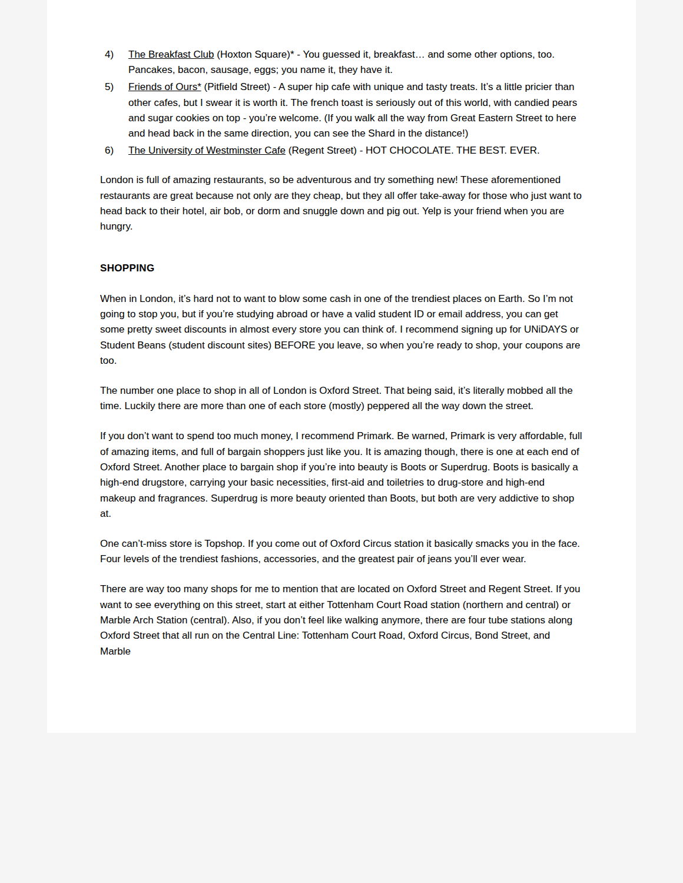The Breakfast Club (Hoxton Square)* - You guessed it, breakfast… and some other options, too. Pancakes, bacon, sausage, eggs; you name it, they have it.
Friends of Ours* (Pitfield Street) - A super hip cafe with unique and tasty treats. It’s a little pricier than other cafes, but I swear it is worth it. The french toast is seriously out of this world, with candied pears and sugar cookies on top - you’re welcome. (If you walk all the way from Great Eastern Street to here and head back in the same direction, you can see the Shard in the distance!)
The University of Westminster Cafe (Regent Street) - HOT CHOCOLATE. THE BEST. EVER.
London is full of amazing restaurants, so be adventurous and try something new! These aforementioned restaurants are great because not only are they cheap, but they all offer take-away for those who just want to head back to their hotel, air bob, or dorm and snuggle down and pig out. Yelp is your friend when you are hungry.
SHOPPING
When in London, it’s hard not to want to blow some cash in one of the trendiest places on Earth. So I’m not going to stop you, but if you’re studying abroad or have a valid student ID or email address, you can get some pretty sweet discounts in almost every store you can think of. I recommend signing up for UNiDAYS or Student Beans (student discount sites) BEFORE you leave, so when you’re ready to shop, your coupons are too.
The number one place to shop in all of London is Oxford Street. That being said, it’s literally mobbed all the time. Luckily there are more than one of each store (mostly) peppered all the way down the street.
If you don’t want to spend too much money, I recommend Primark. Be warned, Primark is very affordable, full of amazing items, and full of bargain shoppers just like you. It is amazing though, there is one at each end of Oxford Street. Another place to bargain shop if you’re into beauty is Boots or Superdrug. Boots is basically a high-end drugstore, carrying your basic necessities, first-aid and toiletries to drug-store and high-end makeup and fragrances. Superdrug is more beauty oriented than Boots, but both are very addictive to shop at.
One can’t-miss store is Topshop. If you come out of Oxford Circus station it basically smacks you in the face. Four levels of the trendiest fashions, accessories, and the greatest pair of jeans you’ll ever wear.
There are way too many shops for me to mention that are located on Oxford Street and Regent Street. If you want to see everything on this street, start at either Tottenham Court Road station (northern and central) or Marble Arch Station (central). Also, if you don’t feel like walking anymore, there are four tube stations along Oxford Street that all run on the Central Line: Tottenham Court Road, Oxford Circus, Bond Street, and Marble